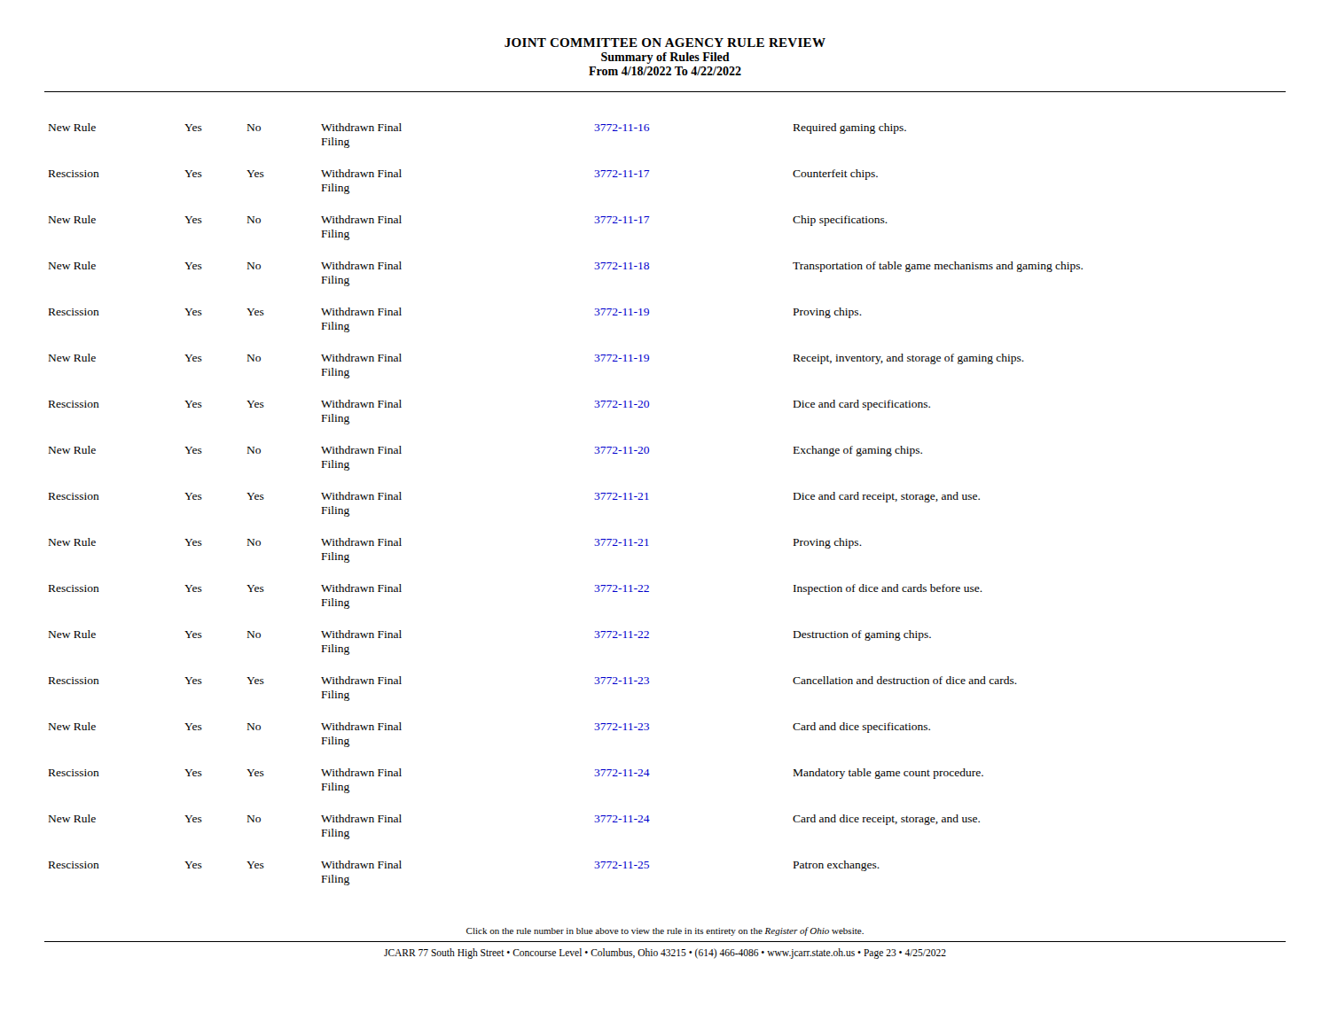JOINT COMMITTEE ON AGENCY RULE REVIEW
Summary of Rules Filed
From 4/18/2022 To 4/22/2022
| New Rule | Yes | No | Withdrawn Final Filing | 3772-11-16 | Required gaming chips. |
| Rescission | Yes | Yes | Withdrawn Final Filing | 3772-11-17 | Counterfeit chips. |
| New Rule | Yes | No | Withdrawn Final Filing | 3772-11-17 | Chip specifications. |
| New Rule | Yes | No | Withdrawn Final Filing | 3772-11-18 | Transportation of table game mechanisms and gaming chips. |
| Rescission | Yes | Yes | Withdrawn Final Filing | 3772-11-19 | Proving chips. |
| New Rule | Yes | No | Withdrawn Final Filing | 3772-11-19 | Receipt, inventory, and storage of gaming chips. |
| Rescission | Yes | Yes | Withdrawn Final Filing | 3772-11-20 | Dice and card specifications. |
| New Rule | Yes | No | Withdrawn Final Filing | 3772-11-20 | Exchange of gaming chips. |
| Rescission | Yes | Yes | Withdrawn Final Filing | 3772-11-21 | Dice and card receipt, storage, and use. |
| New Rule | Yes | No | Withdrawn Final Filing | 3772-11-21 | Proving chips. |
| Rescission | Yes | Yes | Withdrawn Final Filing | 3772-11-22 | Inspection of dice and cards before use. |
| New Rule | Yes | No | Withdrawn Final Filing | 3772-11-22 | Destruction of gaming chips. |
| Rescission | Yes | Yes | Withdrawn Final Filing | 3772-11-23 | Cancellation and destruction of dice and cards. |
| New Rule | Yes | No | Withdrawn Final Filing | 3772-11-23 | Card and dice specifications. |
| Rescission | Yes | Yes | Withdrawn Final Filing | 3772-11-24 | Mandatory table game count procedure. |
| New Rule | Yes | No | Withdrawn Final Filing | 3772-11-24 | Card and dice receipt, storage, and use. |
| Rescission | Yes | Yes | Withdrawn Final Filing | 3772-11-25 | Patron exchanges. |
Click on the rule number in blue above to view the rule in its entirety on the Register of Ohio website.
JCARR 77 South High Street • Concourse Level • Columbus, Ohio 43215 • (614) 466-4086 • www.jcarr.state.oh.us • Page 23 • 4/25/2022